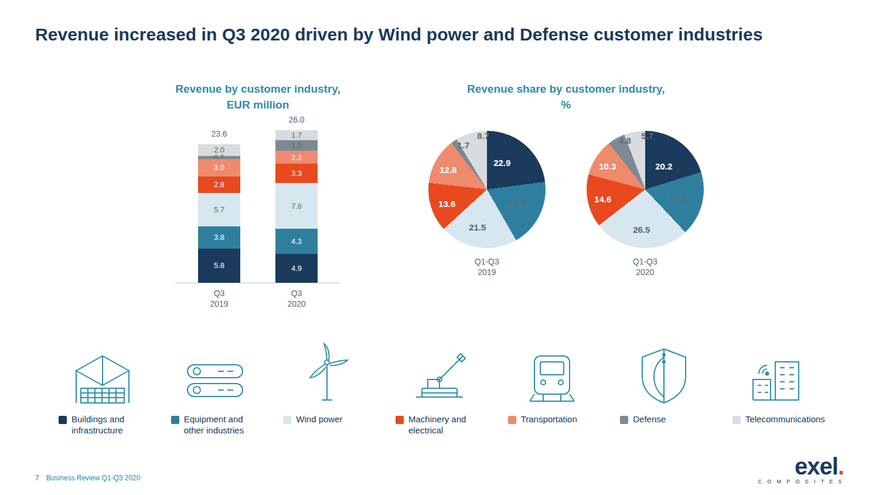Revenue increased in Q3 2020 driven by Wind power and Defense customer industries
Revenue by customer industry,
EUR million
23.6
2.0
0.5
3.0
2.8
5.7
3.8
5.8
26.0
1.7
1.9
2.2
3.3
7.8
4.3
4.9
Q3
2019
Q3
2020
Revenue share by customer industry,
%
22.9 18.8 21.5 13.6 12.8 1.7 8.7
Q1-Q3
2019
20.2 17.8 26.5 14.6 10.3 4.8 5.7
Q1-Q3
2020
Buildings and
infrastructure
Equipment and
other industries
Wind power
Machinery and
electrical
Transportation
Defense
Telecommunications
7 Business Review Q1-Q3 2020
exel.
C O M P O S I T E S